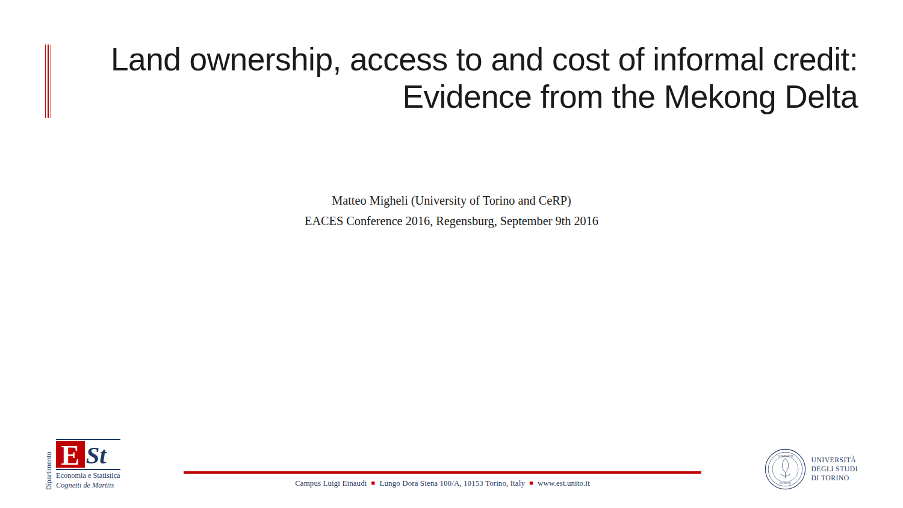Land ownership, access to and cost of informal credit: Evidence from the Mekong Delta
Matteo Migheli (University of Torino and CeRP)
EACES Conference 2016, Regensburg, September 9th 2016
Dipartimento
E St
Economia e Statistica Cognetti de Martiis
Campus Luigi Einaudi ■ Lungo Dora Siena 100/A, 10153 Torino, Italy ■ www.est.unito.it
TAVRINORVM SIGILLVM
Università
degli Studi
di Torino